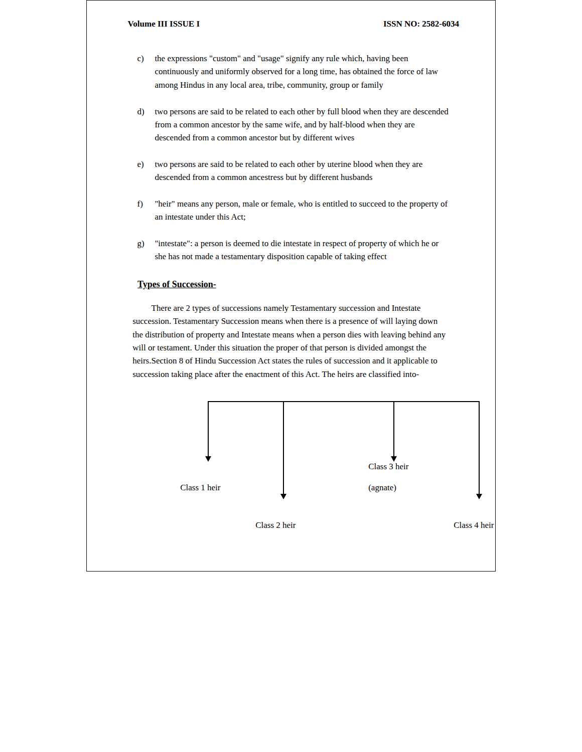Volume III ISSUE I ISSN NO: 2582-6034
c) the expressions "custom" and "usage" signify any rule which, having been continuously and uniformly observed for a long time, has obtained the force of law among Hindus in any local area, tribe, community, group or family
d) two persons are said to be related to each other by full blood when they are descended from a common ancestor by the same wife, and by half-blood when they are descended from a common ancestor but by different wives
e) two persons are said to be related to each other by uterine blood when they are descended from a common ancestress but by different husbands
f) "heir" means any person, male or female, who is entitled to succeed to the property of an intestate under this Act;
g) "intestate": a person is deemed to die intestate in respect of property of which he or she has not made a testamentary disposition capable of taking effect
Types of Succession-
There are 2 types of successions namely Testamentary succession and Intestate succession. Testamentary Succession means when there is a presence of will laying down the distribution of property and Intestate means when a person dies with leaving behind any will or testament. Under this situation the proper of that person is divided amongst the heirs.Section 8 of Hindu Succession Act states the rules of succession and it applicable to succession taking place after the enactment of this Act. The heirs are classified into-
Class 1 heir
Class 2 heir
Class 3 heir
(agnate)
Class 4 heir